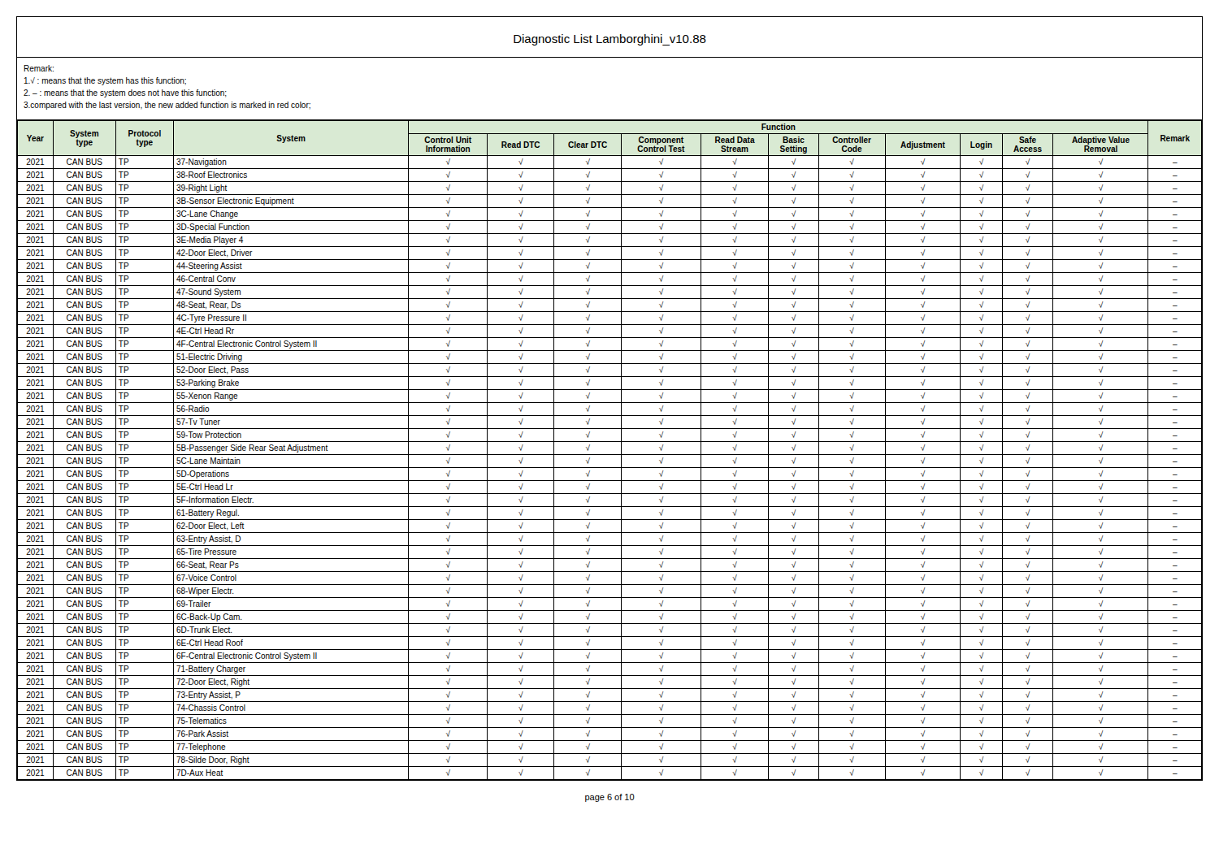Diagnostic List Lamborghini_v10.88
Remark:
1.√ : means that the system has this function;
2. – : means that the system does not have this function;
3.compared with the last version, the new added function is marked in red color;
| Year | System type | Protocol type | System | Function | Remark |
| --- | --- | --- | --- | --- | --- |
| Control Unit Information | Read DTC | Clear DTC | Component Control Test | Read Data Stream | Basic Setting | Controller Code | Adjustment | Login | Safe Access | Adaptive Value Removal |
| 2021 | CAN BUS | TP | 37-Navigation | √ | √ | √ | √ | √ | √ | √ | √ | √ | √ | √ | – |
| 2021 | CAN BUS | TP | 38-Roof Electronics | √ | √ | √ | √ | √ | √ | √ | √ | √ | √ | √ | – |
| 2021 | CAN BUS | TP | 39-Right Light | √ | √ | √ | √ | √ | √ | √ | √ | √ | √ | √ | – |
| 2021 | CAN BUS | TP | 3B-Sensor Electronic Equipment | √ | √ | √ | √ | √ | √ | √ | √ | √ | √ | √ | – |
| 2021 | CAN BUS | TP | 3C-Lane Change | √ | √ | √ | √ | √ | √ | √ | √ | √ | √ | √ | – |
| 2021 | CAN BUS | TP | 3D-Special Function | √ | √ | √ | √ | √ | √ | √ | √ | √ | √ | √ | – |
| 2021 | CAN BUS | TP | 3E-Media Player 4 | √ | √ | √ | √ | √ | √ | √ | √ | √ | √ | √ | – |
| 2021 | CAN BUS | TP | 42-Door Elect, Driver | √ | √ | √ | √ | √ | √ | √ | √ | √ | √ | √ | – |
| 2021 | CAN BUS | TP | 44-Steering Assist | √ | √ | √ | √ | √ | √ | √ | √ | √ | √ | √ | – |
| 2021 | CAN BUS | TP | 46-Central Conv | √ | √ | √ | √ | √ | √ | √ | √ | √ | √ | √ | – |
| 2021 | CAN BUS | TP | 47-Sound System | √ | √ | √ | √ | √ | √ | √ | √ | √ | √ | √ | – |
| 2021 | CAN BUS | TP | 48-Seat, Rear, Ds | √ | √ | √ | √ | √ | √ | √ | √ | √ | √ | √ | – |
| 2021 | CAN BUS | TP | 4C-Tyre Pressure II | √ | √ | √ | √ | √ | √ | √ | √ | √ | √ | √ | – |
| 2021 | CAN BUS | TP | 4E-Ctrl Head Rr | √ | √ | √ | √ | √ | √ | √ | √ | √ | √ | √ | – |
| 2021 | CAN BUS | TP | 4F-Central Electronic Control System II | √ | √ | √ | √ | √ | √ | √ | √ | √ | √ | √ | – |
| 2021 | CAN BUS | TP | 51-Electric Driving | √ | √ | √ | √ | √ | √ | √ | √ | √ | √ | √ | – |
| 2021 | CAN BUS | TP | 52-Door Elect, Pass | √ | √ | √ | √ | √ | √ | √ | √ | √ | √ | √ | – |
| 2021 | CAN BUS | TP | 53-Parking Brake | √ | √ | √ | √ | √ | √ | √ | √ | √ | √ | √ | – |
| 2021 | CAN BUS | TP | 55-Xenon Range | √ | √ | √ | √ | √ | √ | √ | √ | √ | √ | √ | – |
| 2021 | CAN BUS | TP | 56-Radio | √ | √ | √ | √ | √ | √ | √ | √ | √ | √ | √ | – |
| 2021 | CAN BUS | TP | 57-Tv Tuner | √ | √ | √ | √ | √ | √ | √ | √ | √ | √ | √ | – |
| 2021 | CAN BUS | TP | 59-Tow Protection | √ | √ | √ | √ | √ | √ | √ | √ | √ | √ | √ | – |
| 2021 | CAN BUS | TP | 5B-Passenger Side Rear Seat Adjustment | √ | √ | √ | √ | √ | √ | √ | √ | √ | √ | √ | – |
| 2021 | CAN BUS | TP | 5C-Lane Maintain | √ | √ | √ | √ | √ | √ | √ | √ | √ | √ | √ | – |
| 2021 | CAN BUS | TP | 5D-Operations | √ | √ | √ | √ | √ | √ | √ | √ | √ | √ | √ | – |
| 2021 | CAN BUS | TP | 5E-Ctrl Head Lr | √ | √ | √ | √ | √ | √ | √ | √ | √ | √ | √ | – |
| 2021 | CAN BUS | TP | 5F-Information Electr. | √ | √ | √ | √ | √ | √ | √ | √ | √ | √ | √ | – |
| 2021 | CAN BUS | TP | 61-Battery Regul. | √ | √ | √ | √ | √ | √ | √ | √ | √ | √ | √ | – |
| 2021 | CAN BUS | TP | 62-Door Elect, Left | √ | √ | √ | √ | √ | √ | √ | √ | √ | √ | √ | – |
| 2021 | CAN BUS | TP | 63-Entry Assist, D | √ | √ | √ | √ | √ | √ | √ | √ | √ | √ | √ | – |
| 2021 | CAN BUS | TP | 65-Tire Pressure | √ | √ | √ | √ | √ | √ | √ | √ | √ | √ | √ | – |
| 2021 | CAN BUS | TP | 66-Seat, Rear Ps | √ | √ | √ | √ | √ | √ | √ | √ | √ | √ | √ | – |
| 2021 | CAN BUS | TP | 67-Voice Control | √ | √ | √ | √ | √ | √ | √ | √ | √ | √ | √ | – |
| 2021 | CAN BUS | TP | 68-Wiper Electr. | √ | √ | √ | √ | √ | √ | √ | √ | √ | √ | √ | – |
| 2021 | CAN BUS | TP | 69-Trailer | √ | √ | √ | √ | √ | √ | √ | √ | √ | √ | √ | – |
| 2021 | CAN BUS | TP | 6C-Back-Up Cam. | √ | √ | √ | √ | √ | √ | √ | √ | √ | √ | √ | – |
| 2021 | CAN BUS | TP | 6D-Trunk Elect. | √ | √ | √ | √ | √ | √ | √ | √ | √ | √ | √ | – |
| 2021 | CAN BUS | TP | 6E-Ctrl Head Roof | √ | √ | √ | √ | √ | √ | √ | √ | √ | √ | √ | – |
| 2021 | CAN BUS | TP | 6F-Central Electronic Control System II | √ | √ | √ | √ | √ | √ | √ | √ | √ | √ | √ | – |
| 2021 | CAN BUS | TP | 71-Battery Charger | √ | √ | √ | √ | √ | √ | √ | √ | √ | √ | √ | – |
| 2021 | CAN BUS | TP | 72-Door Elect, Right | √ | √ | √ | √ | √ | √ | √ | √ | √ | √ | √ | – |
| 2021 | CAN BUS | TP | 73-Entry Assist, P | √ | √ | √ | √ | √ | √ | √ | √ | √ | √ | √ | – |
| 2021 | CAN BUS | TP | 74-Chassis Control | √ | √ | √ | √ | √ | √ | √ | √ | √ | √ | √ | – |
| 2021 | CAN BUS | TP | 75-Telematics | √ | √ | √ | √ | √ | √ | √ | √ | √ | √ | √ | – |
| 2021 | CAN BUS | TP | 76-Park Assist | √ | √ | √ | √ | √ | √ | √ | √ | √ | √ | √ | – |
| 2021 | CAN BUS | TP | 77-Telephone | √ | √ | √ | √ | √ | √ | √ | √ | √ | √ | √ | – |
| 2021 | CAN BUS | TP | 78-Silde Door, Right | √ | √ | √ | √ | √ | √ | √ | √ | √ | √ | √ | – |
| 2021 | CAN BUS | TP | 7D-Aux Heat | √ | √ | √ | √ | √ | √ | √ | √ | √ | √ | √ | – |
page 6 of 10